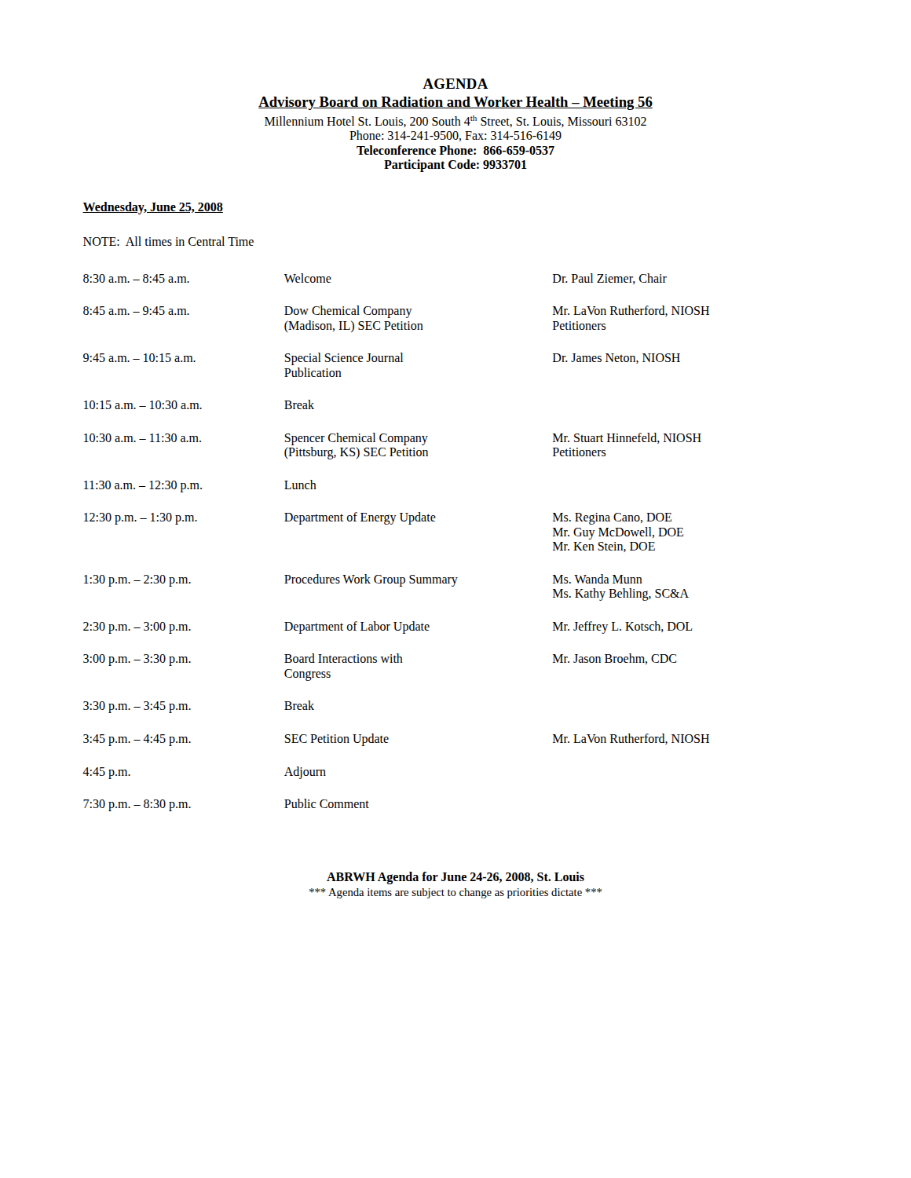AGENDA
Advisory Board on Radiation and Worker Health – Meeting 56
Millennium Hotel St. Louis, 200 South 4th Street, St. Louis, Missouri 63102
Phone: 314-241-9500, Fax: 314-516-6149
Teleconference Phone: 866-659-0537
Participant Code: 9933701
Wednesday, June 25, 2008
NOTE: All times in Central Time
| 8:30 a.m. – 8:45 a.m. | Welcome | Dr. Paul Ziemer, Chair |
| 8:45 a.m. – 9:45 a.m. | Dow Chemical Company (Madison, IL) SEC Petition | Mr. LaVon Rutherford, NIOSH Petitioners |
| 9:45 a.m. – 10:15 a.m. | Special Science Journal Publication | Dr. James Neton, NIOSH |
| 10:15 a.m. – 10:30 a.m. | Break | |
| 10:30 a.m. – 11:30 a.m. | Spencer Chemical Company (Pittsburg, KS) SEC Petition | Mr. Stuart Hinnefeld, NIOSH Petitioners |
| 11:30 a.m. – 12:30 p.m. | Lunch | |
| 12:30 p.m. – 1:30 p.m. | Department of Energy Update | Ms. Regina Cano, DOE Mr. Guy McDowell, DOE Mr. Ken Stein, DOE |
| 1:30 p.m. – 2:30 p.m. | Procedures Work Group Summary | Ms. Wanda Munn Ms. Kathy Behling, SC&A |
| 2:30 p.m. – 3:00 p.m. | Department of Labor Update | Mr. Jeffrey L. Kotsch, DOL |
| 3:00 p.m. – 3:30 p.m. | Board Interactions with Congress | Mr. Jason Broehm, CDC |
| 3:30 p.m. – 3:45 p.m. | Break | |
| 3:45 p.m. – 4:45 p.m. | SEC Petition Update | Mr. LaVon Rutherford, NIOSH |
| 4:45 p.m. | Adjourn | |
| 7:30 p.m. – 8:30 p.m. | Public Comment | |
ABRWH Agenda for June 24-26, 2008, St. Louis
*** Agenda items are subject to change as priorities dictate ***